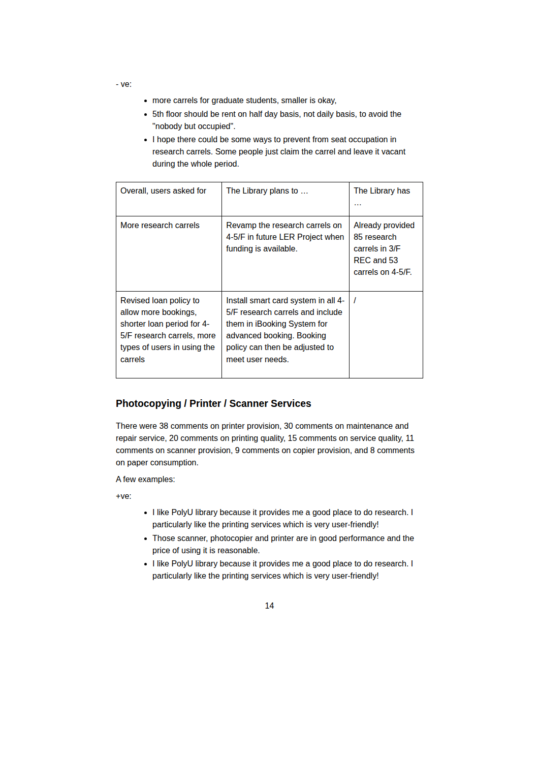- ve:
more carrels for graduate students, smaller is okay,
5th floor should be rent on half day basis, not daily basis, to avoid the "nobody but occupied".
I hope there could be some ways to prevent from seat occupation in research carrels. Some people just claim the carrel and leave it vacant during the whole period.
| Overall, users asked for | The Library plans to … | The Library has … |
| More research carrels | Revamp the research carrels on 4-5/F in future LER Project when funding is available. | Already provided 85 research carrels in 3/F REC and 53 carrels on 4-5/F. |
| Revised loan policy to allow more bookings, shorter loan period for 4-5/F research carrels, more types of users in using the carrels | Install smart card system in all 4-5/F research carrels and include them in iBooking System for advanced booking. Booking policy can then be adjusted to meet user needs. | / |
Photocopying / Printer / Scanner Services
There were 38 comments on printer provision, 30 comments on maintenance and repair service, 20 comments on printing quality, 15 comments on service quality, 11 comments on scanner provision, 9 comments on copier provision, and 8 comments on paper consumption.
A few examples:
+ve:
I like PolyU library because it provides me a good place to do research. I particularly like the printing services which is very user-friendly!
Those scanner, photocopier and printer are in good performance and the price of using it is reasonable.
I like PolyU library because it provides me a good place to do research. I particularly like the printing services which is very user-friendly!
14